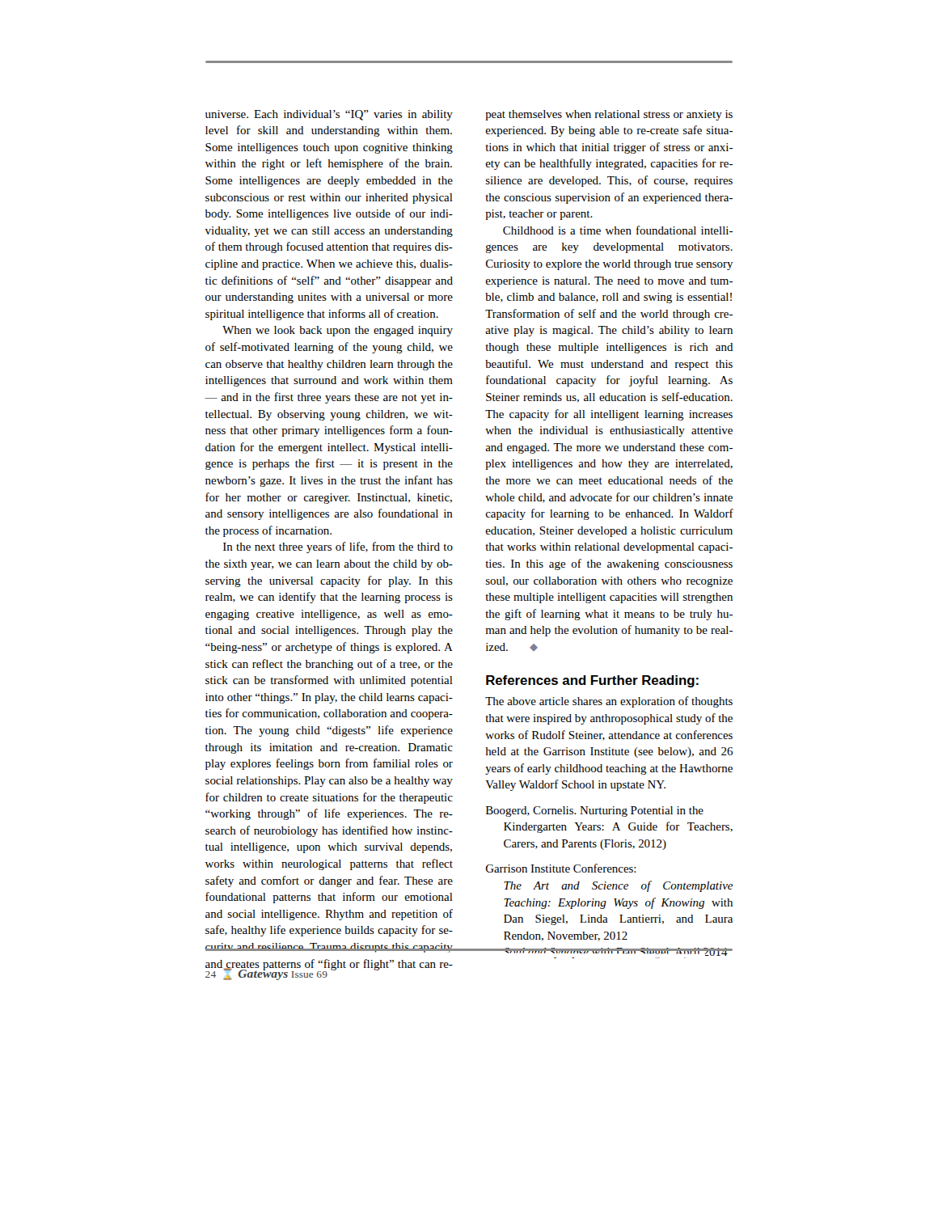universe. Each individual’s “IQ” varies in ability level for skill and understanding within them. Some intelligences touch upon cognitive thinking within the right or left hemisphere of the brain. Some intelligences are deeply embedded in the subconscious or rest within our inherited physical body. Some intelligences live outside of our individuality, yet we can still access an understanding of them through focused attention that requires discipline and practice. When we achieve this, dualistic definitions of “self” and “other” disappear and our understanding unites with a universal or more spiritual intelligence that informs all of creation.
When we look back upon the engaged inquiry of self-motivated learning of the young child, we can observe that healthy children learn through the intelligences that surround and work within them — and in the first three years these are not yet intellectual. By observing young children, we witness that other primary intelligences form a foundation for the emergent intellect. Mystical intelligence is perhaps the first — it is present in the newborn’s gaze. It lives in the trust the infant has for her mother or caregiver. Instinctual, kinetic, and sensory intelligences are also foundational in the process of incarnation.
In the next three years of life, from the third to the sixth year, we can learn about the child by observing the universal capacity for play. In this realm, we can identify that the learning process is engaging creative intelligence, as well as emotional and social intelligences. Through play the “being-ness” or archetype of things is explored. A stick can reflect the branching out of a tree, or the stick can be transformed with unlimited potential into other “things.” In play, the child learns capacities for communication, collaboration and cooperation. The young child “digests” life experience through its imitation and re-creation. Dramatic play explores feelings born from familial roles or social relationships. Play can also be a healthy way for children to create situations for the therapeutic “working through” of life experiences. The research of neurobiology has identified how instinctual intelligence, upon which survival depends, works within neurological patterns that reflect safety and comfort or danger and fear. These are foundational patterns that inform our emotional and social intelligence. Rhythm and repetition of safe, healthy life experience builds capacity for security and resilience. Trauma disrupts this capacity and creates patterns of “fight or flight” that can repeat themselves when relational stress or anxiety is experienced. By being able to re-create safe situations in which that initial trigger of stress or anxiety can be healthfully integrated, capacities for resilience are developed. This, of course, requires the conscious supervision of an experienced therapist, teacher or parent.
Childhood is a time when foundational intelligences are key developmental motivators. Curiosity to explore the world through true sensory experience is natural. The need to move and tumble, climb and balance, roll and swing is essential! Transformation of self and the world through creative play is magical. The child’s ability to learn though these multiple intelligences is rich and beautiful. We must understand and respect this foundational capacity for joyful learning. As Steiner reminds us, all education is self-education. The capacity for all intelligent learning increases when the individual is enthusiastically attentive and engaged. The more we understand these complex intelligences and how they are interrelated, the more we can meet educational needs of the whole child, and advocate for our children’s innate capacity for learning to be enhanced. In Waldorf education, Steiner developed a holistic curriculum that works within relational developmental capacities. In this age of the awakening consciousness soul, our collaboration with others who recognize these multiple intelligent capacities will strengthen the gift of learning what it means to be truly human and help the evolution of humanity to be realized.◆
References and Further Reading:
The above article shares an exploration of thoughts that were inspired by anthroposophical study of the works of Rudolf Steiner, attendance at conferences held at the Garrison Institute (see below), and 26 years of early childhood teaching at the Hawthorne Valley Waldorf School in upstate NY.
Boogerd, Cornelis. Nurturing Potential in the Kindergarten Years: A Guide for Teachers, Carers, and Parents (Floris, 2012)
Garrison Institute Conferences: The Art and Science of Contemplative Teaching: Exploring Ways of Knowing with Dan Siegel, Linda Lantierri, and Laura Rendon, November, 2012 Soul and Synapse with Dan Siegel, April 2014
24⌛Gateways Issue 69